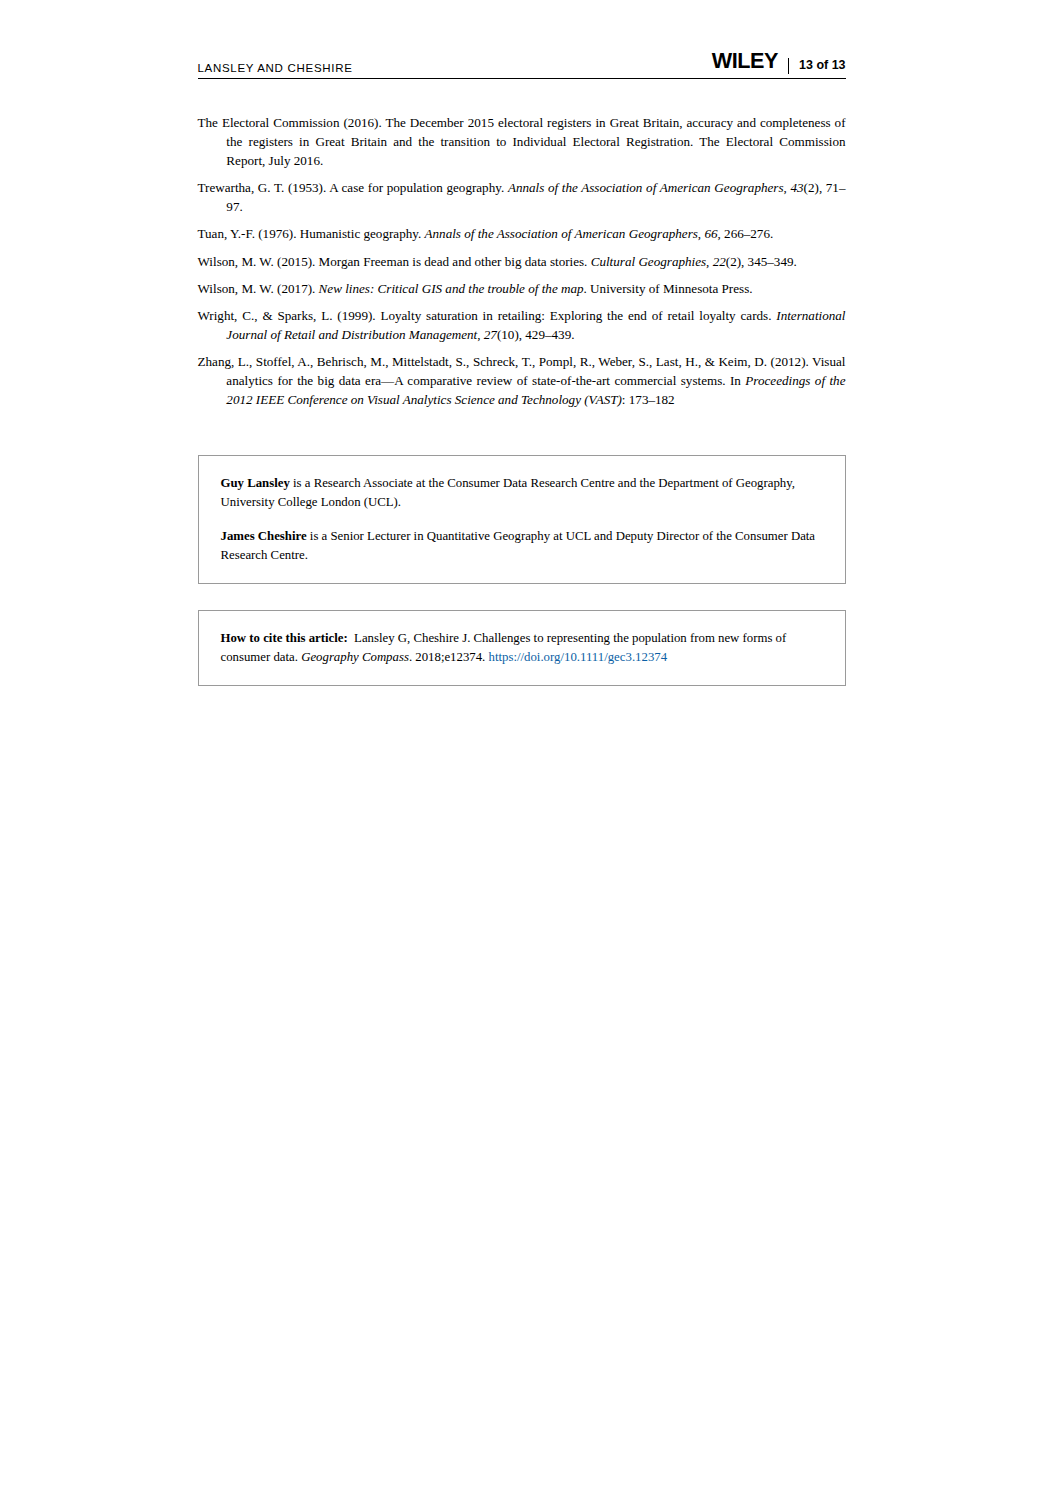Lansley and Cheshire
WILEY
13 of 13
The Electoral Commission (2016). The December 2015 electoral registers in Great Britain, accuracy and completeness of the registers in Great Britain and the transition to Individual Electoral Registration. The Electoral Commission Report, July 2016.
Trewartha, G. T. (1953). A case for population geography. Annals of the Association of American Geographers, 43(2), 71–97.
Tuan, Y.-F. (1976). Humanistic geography. Annals of the Association of American Geographers, 66, 266–276.
Wilson, M. W. (2015). Morgan Freeman is dead and other big data stories. Cultural Geographies, 22(2), 345–349.
Wilson, M. W. (2017). New lines: Critical GIS and the trouble of the map. University of Minnesota Press.
Wright, C., & Sparks, L. (1999). Loyalty saturation in retailing: Exploring the end of retail loyalty cards. International Journal of Retail and Distribution Management, 27(10), 429–439.
Zhang, L., Stoffel, A., Behrisch, M., Mittelstadt, S., Schreck, T., Pompl, R., Weber, S., Last, H., & Keim, D. (2012). Visual analytics for the big data era—A comparative review of state-of-the-art commercial systems. In Proceedings of the 2012 IEEE Conference on Visual Analytics Science and Technology (VAST): 173–182
Guy Lansley is a Research Associate at the Consumer Data Research Centre and the Department of Geography, University College London (UCL).
James Cheshire is a Senior Lecturer in Quantitative Geography at UCL and Deputy Director of the Consumer Data Research Centre.
How to cite this article: Lansley G, Cheshire J. Challenges to representing the population from new forms of consumer data. Geography Compass. 2018;e12374. https://doi.org/10.1111/gec3.12374